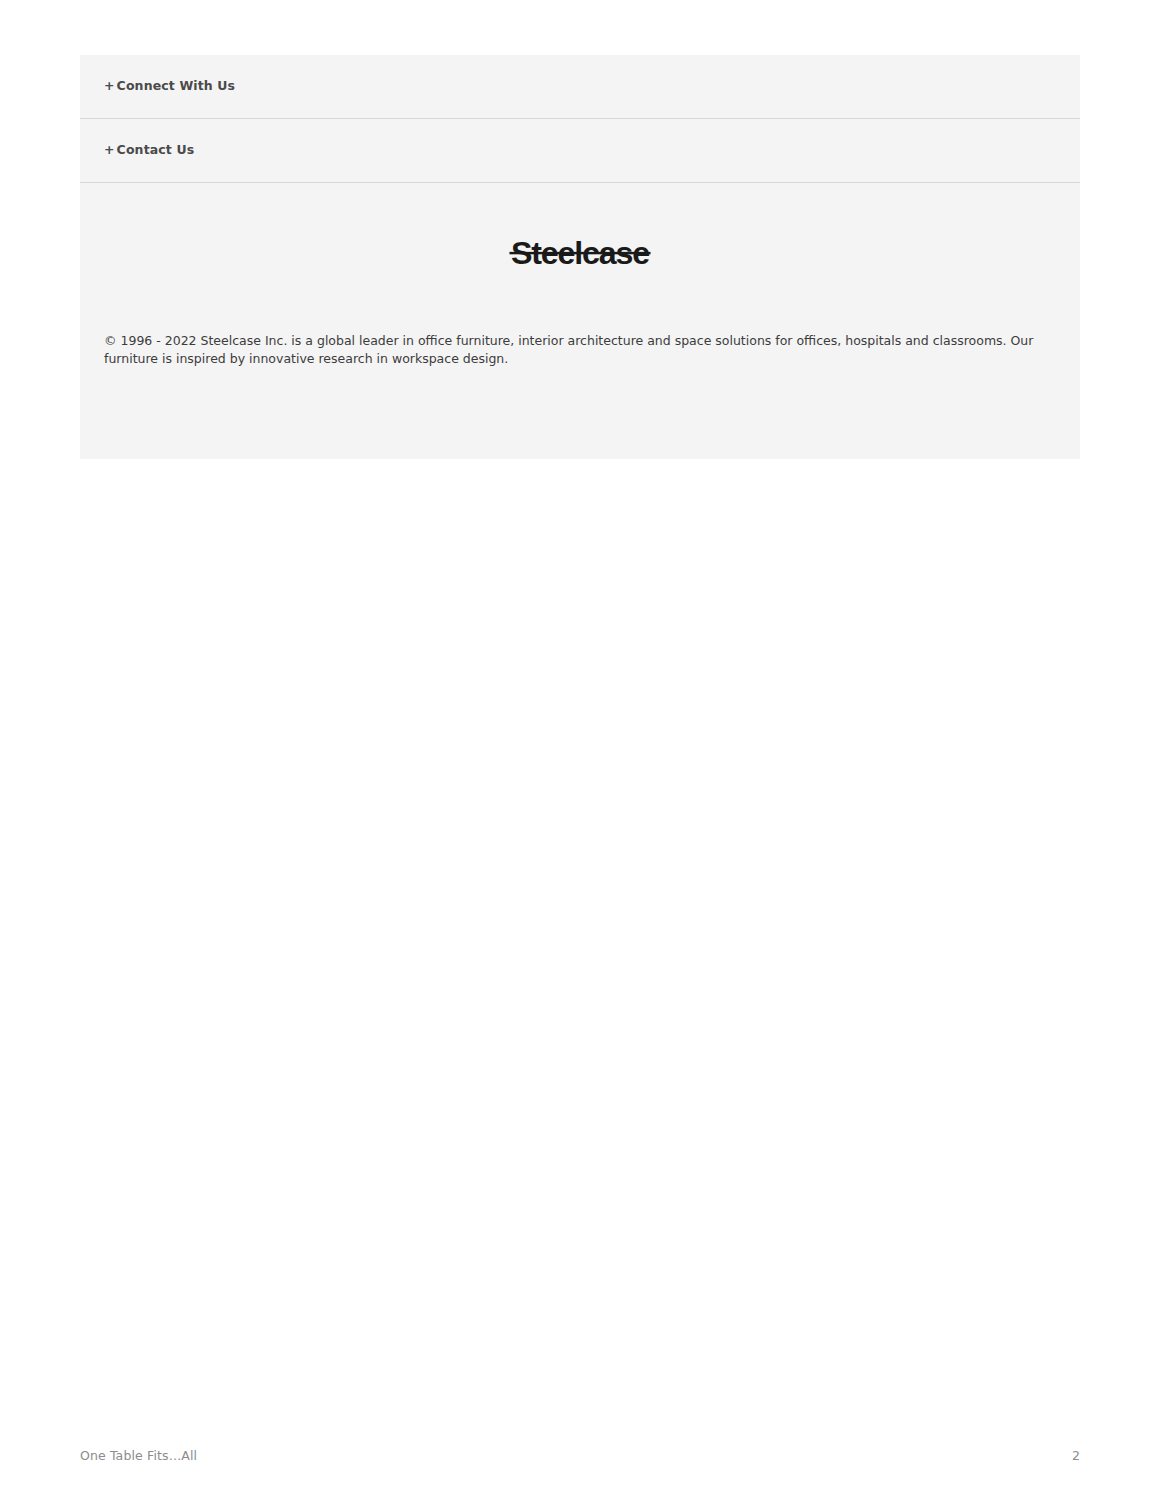+Connect With Us
+Contact Us
Steelcase
© 1996 - 2022 Steelcase Inc. is a global leader in office furniture, interior architecture and space solutions for offices, hospitals and classrooms. Our furniture is inspired by innovative research in workspace design.
One Table Fits…All 2